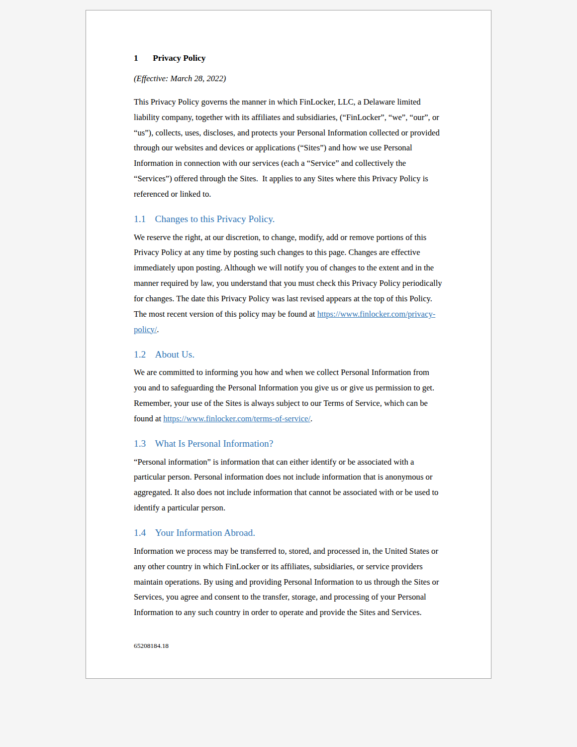1 Privacy Policy
(Effective: March 28, 2022)
This Privacy Policy governs the manner in which FinLocker, LLC, a Delaware limited liability company, together with its affiliates and subsidiaries, (“FinLocker”, “we”, “our”, or “us”), collects, uses, discloses, and protects your Personal Information collected or provided through our websites and devices or applications (“Sites”) and how we use Personal Information in connection with our services (each a “Service” and collectively the “Services”) offered through the Sites. It applies to any Sites where this Privacy Policy is referenced or linked to.
1.1 Changes to this Privacy Policy.
We reserve the right, at our discretion, to change, modify, add or remove portions of this Privacy Policy at any time by posting such changes to this page. Changes are effective immediately upon posting. Although we will notify you of changes to the extent and in the manner required by law, you understand that you must check this Privacy Policy periodically for changes. The date this Privacy Policy was last revised appears at the top of this Policy. The most recent version of this policy may be found at https://www.finlocker.com/privacy-policy/.
1.2 About Us.
We are committed to informing you how and when we collect Personal Information from you and to safeguarding the Personal Information you give us or give us permission to get. Remember, your use of the Sites is always subject to our Terms of Service, which can be found at https://www.finlocker.com/terms-of-service/.
1.3 What Is Personal Information?
“Personal information” is information that can either identify or be associated with a particular person. Personal information does not include information that is anonymous or aggregated. It also does not include information that cannot be associated with or be used to identify a particular person.
1.4 Your Information Abroad.
Information we process may be transferred to, stored, and processed in, the United States or any other country in which FinLocker or its affiliates, subsidiaries, or service providers maintain operations. By using and providing Personal Information to us through the Sites or Services, you agree and consent to the transfer, storage, and processing of your Personal Information to any such country in order to operate and provide the Sites and Services.
65208184.18